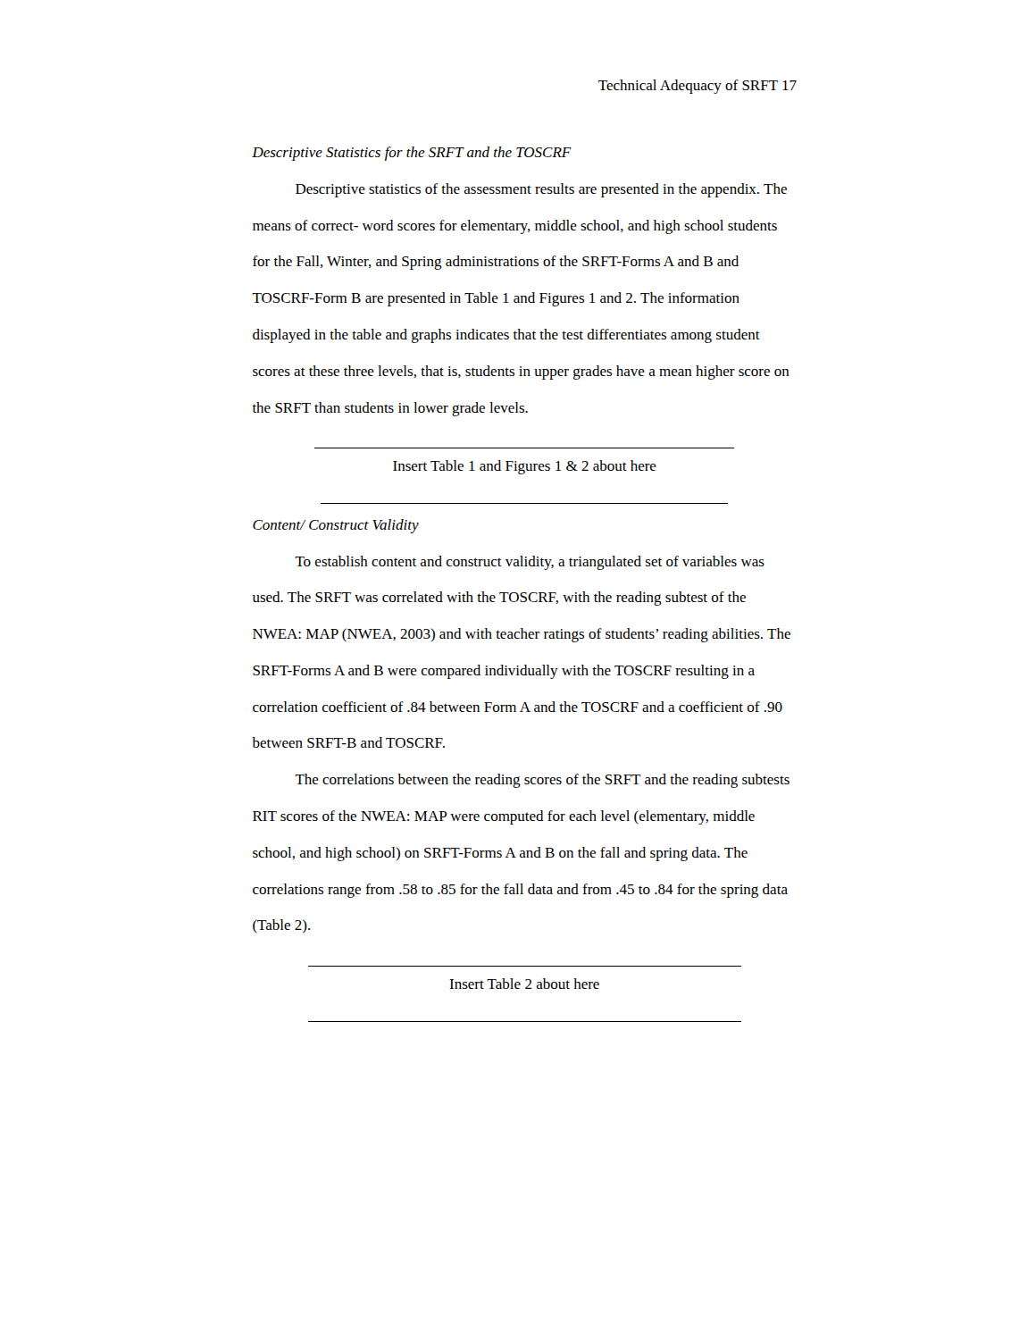Technical Adequacy of SRFT 17
Descriptive Statistics for the SRFT and the TOSCRF
Descriptive statistics of the assessment results are presented in the appendix. The means of correct- word scores for elementary, middle school, and high school students for the Fall, Winter, and Spring administrations of the SRFT-Forms A and B and TOSCRF-Form B are presented in Table 1 and Figures 1 and 2. The information displayed in the table and graphs indicates that the test differentiates among student scores at these three levels, that is, students in upper grades have a mean higher score on the SRFT than students in lower grade levels.
Insert Table 1 and Figures 1 & 2 about here
Content/ Construct Validity
To establish content and construct validity, a triangulated set of variables was used. The SRFT was correlated with the TOSCRF, with the reading subtest of the NWEA: MAP (NWEA, 2003) and with teacher ratings of students’ reading abilities. The SRFT-Forms A and B were compared individually with the TOSCRF resulting in a correlation coefficient of .84 between Form A and the TOSCRF and a coefficient of .90 between SRFT-B and TOSCRF.
The correlations between the reading scores of the SRFT and the reading subtests RIT scores of the NWEA: MAP were computed for each level (elementary, middle school, and high school) on SRFT-Forms A and B on the fall and spring data. The correlations range from .58 to .85 for the fall data and from .45 to .84 for the spring data (Table 2).
Insert Table 2 about here